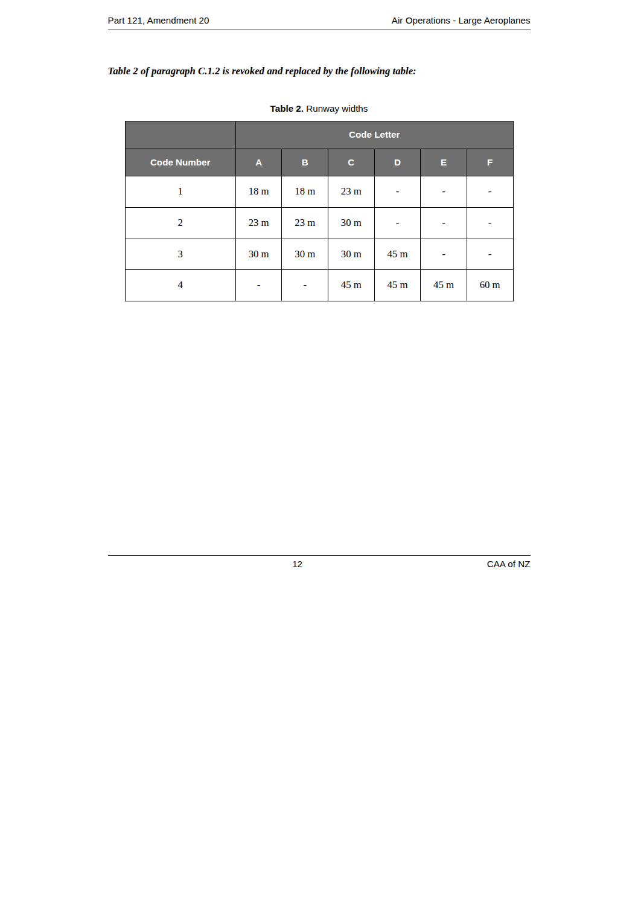Part 121, Amendment 20
Air Operations - Large Aeroplanes
Table 2 of paragraph C.1.2 is revoked and replaced by the following table:
Table 2. Runway widths
| | Code Letter |
| --- | --- |
| Code Number | A | B | C | D | E | F |
| 1 | 18 m | 18 m | 23 m | - | - | - |
| 2 | 23 m | 23 m | 30 m | - | - | - |
| 3 | 30 m | 30 m | 30 m | 45 m | - | - |
| 4 | - | - | 45 m | 45 m | 45 m | 60 m |
12
CAA of NZ